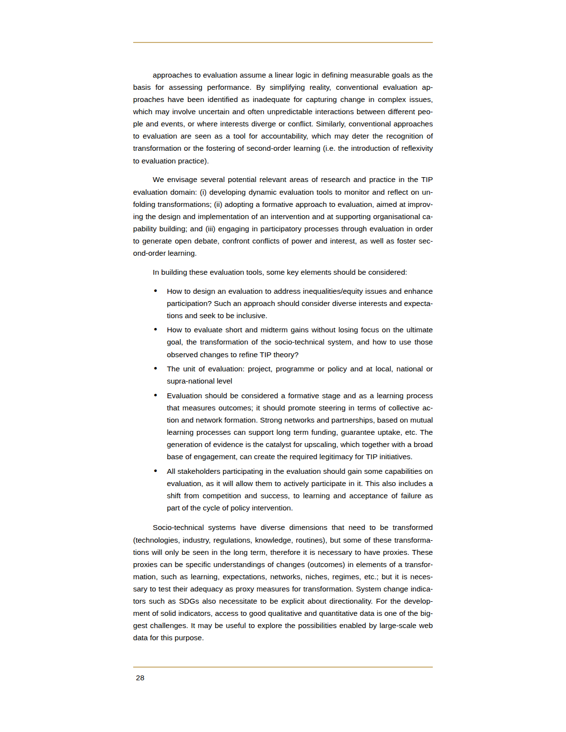approaches to evaluation assume a linear logic in defining measurable goals as the basis for assessing performance. By simplifying reality, conventional evaluation approaches have been identified as inadequate for capturing change in complex issues, which may involve uncertain and often unpredictable interactions between different people and events, or where interests diverge or conflict. Similarly, conventional approaches to evaluation are seen as a tool for accountability, which may deter the recognition of transformation or the fostering of second-order learning (i.e. the introduction of reflexivity to evaluation practice).
We envisage several potential relevant areas of research and practice in the TIP evaluation domain: (i) developing dynamic evaluation tools to monitor and reflect on unfolding transformations; (ii) adopting a formative approach to evaluation, aimed at improving the design and implementation of an intervention and at supporting organisational capability building; and (iii) engaging in participatory processes through evaluation in order to generate open debate, confront conflicts of power and interest, as well as foster second-order learning.
In building these evaluation tools, some key elements should be considered:
How to design an evaluation to address inequalities/equity issues and enhance participation? Such an approach should consider diverse interests and expectations and seek to be inclusive.
How to evaluate short and midterm gains without losing focus on the ultimate goal, the transformation of the socio-technical system, and how to use those observed changes to refine TIP theory?
The unit of evaluation: project, programme or policy and at local, national or supra-national level
Evaluation should be considered a formative stage and as a learning process that measures outcomes; it should promote steering in terms of collective action and network formation. Strong networks and partnerships, based on mutual learning processes can support long term funding, guarantee uptake, etc. The generation of evidence is the catalyst for upscaling, which together with a broad base of engagement, can create the required legitimacy for TIP initiatives.
All stakeholders participating in the evaluation should gain some capabilities on evaluation, as it will allow them to actively participate in it. This also includes a shift from competition and success, to learning and acceptance of failure as part of the cycle of policy intervention.
Socio-technical systems have diverse dimensions that need to be transformed (technologies, industry, regulations, knowledge, routines), but some of these transformations will only be seen in the long term, therefore it is necessary to have proxies. These proxies can be specific understandings of changes (outcomes) in elements of a transformation, such as learning, expectations, networks, niches, regimes, etc.; but it is necessary to test their adequacy as proxy measures for transformation. System change indicators such as SDGs also necessitate to be explicit about directionality. For the development of solid indicators, access to good qualitative and quantitative data is one of the biggest challenges. It may be useful to explore the possibilities enabled by large-scale web data for this purpose.
28